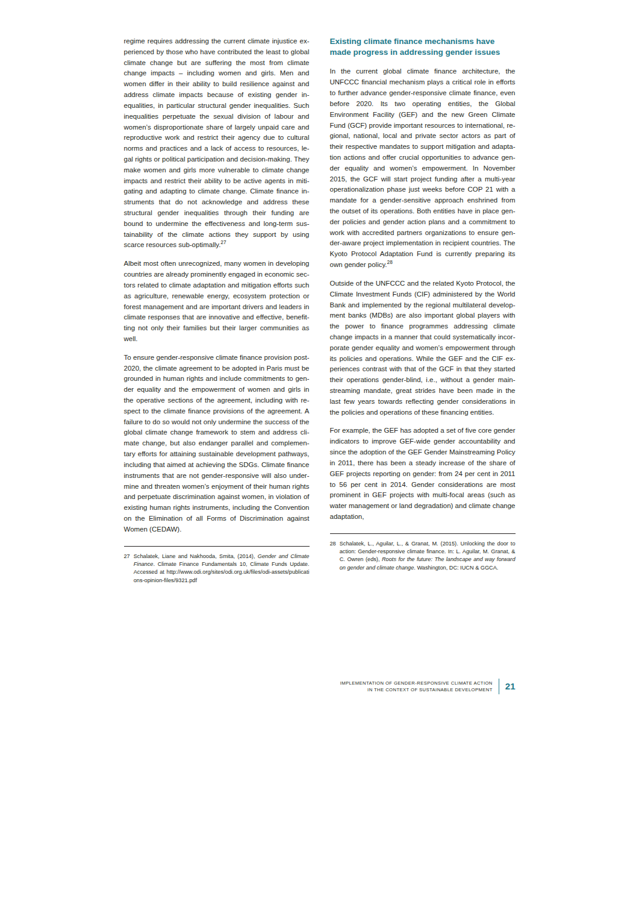regime requires addressing the current climate injustice experienced by those who have contributed the least to global climate change but are suffering the most from climate change impacts – including women and girls. Men and women differ in their ability to build resilience against and address climate impacts because of existing gender inequalities, in particular structural gender inequalities. Such inequalities perpetuate the sexual division of labour and women’s disproportionate share of largely unpaid care and reproductive work and restrict their agency due to cultural norms and practices and a lack of access to resources, legal rights or political participation and decision-making. They make women and girls more vulnerable to climate change impacts and restrict their ability to be active agents in mitigating and adapting to climate change. Climate finance instruments that do not acknowledge and address these structural gender inequalities through their funding are bound to undermine the effectiveness and long-term sustainability of the climate actions they support by using scarce resources sub-optimally.27
Albeit most often unrecognized, many women in developing countries are already prominently engaged in economic sectors related to climate adaptation and mitigation efforts such as agriculture, renewable energy, ecosystem protection or forest management and are important drivers and leaders in climate responses that are innovative and effective, benefitting not only their families but their larger communities as well.
To ensure gender-responsive climate finance provision post-2020, the climate agreement to be adopted in Paris must be grounded in human rights and include commitments to gender equality and the empowerment of women and girls in the operative sections of the agreement, including with respect to the climate finance provisions of the agreement. A failure to do so would not only undermine the success of the global climate change framework to stem and address climate change, but also endanger parallel and complementary efforts for attaining sustainable development pathways, including that aimed at achieving the SDGs. Climate finance instruments that are not gender-responsive will also undermine and threaten women’s enjoyment of their human rights and perpetuate discrimination against women, in violation of existing human rights instruments, including the Convention on the Elimination of all Forms of Discrimination against Women (CEDAW).
27 Schalatek, Liane and Nakhooda, Smita, (2014), Gender and Climate Finance. Climate Finance Fundamentals 10, Climate Funds Update. Accessed at http://www.odi.org/sites/odi.org.uk/files/odi-assets/publications-opinion-files/9321.pdf
Existing climate finance mechanisms have made progress in addressing gender issues
In the current global climate finance architecture, the UNFCCC financial mechanism plays a critical role in efforts to further advance gender-responsive climate finance, even before 2020. Its two operating entities, the Global Environment Facility (GEF) and the new Green Climate Fund (GCF) provide important resources to international, regional, national, local and private sector actors as part of their respective mandates to support mitigation and adaptation actions and offer crucial opportunities to advance gender equality and women’s empowerment. In November 2015, the GCF will start project funding after a multi-year operationalization phase just weeks before COP 21 with a mandate for a gender-sensitive approach enshrined from the outset of its operations. Both entities have in place gender policies and gender action plans and a commitment to work with accredited partners organizations to ensure gender-aware project implementation in recipient countries. The Kyoto Protocol Adaptation Fund is currently preparing its own gender policy.28
Outside of the UNFCCC and the related Kyoto Protocol, the Climate Investment Funds (CIF) administered by the World Bank and implemented by the regional multilateral development banks (MDBs) are also important global players with the power to finance programmes addressing climate change impacts in a manner that could systematically incorporate gender equality and women’s empowerment through its policies and operations. While the GEF and the CIF experiences contrast with that of the GCF in that they started their operations gender-blind, i.e., without a gender mainstreaming mandate, great strides have been made in the last few years towards reflecting gender considerations in the policies and operations of these financing entities.
For example, the GEF has adopted a set of five core gender indicators to improve GEF-wide gender accountability and since the adoption of the GEF Gender Mainstreaming Policy in 2011, there has been a steady increase of the share of GEF projects reporting on gender: from 24 per cent in 2011 to 56 per cent in 2014. Gender considerations are most prominent in GEF projects with multi-focal areas (such as water management or land degradation) and climate change adaptation,
28 Schalatek, L., Aguilar, L., & Granat, M. (2015). Unlocking the door to action: Gender-responsive climate finance. In: L. Aguilar, M. Granat, & C. Owren (eds), Roots for the future: The landscape and way forward on gender and climate change. Washington, DC: IUCN & GGCA.
Implementation of gender-responsive climate action
in the context of sustainable development
21